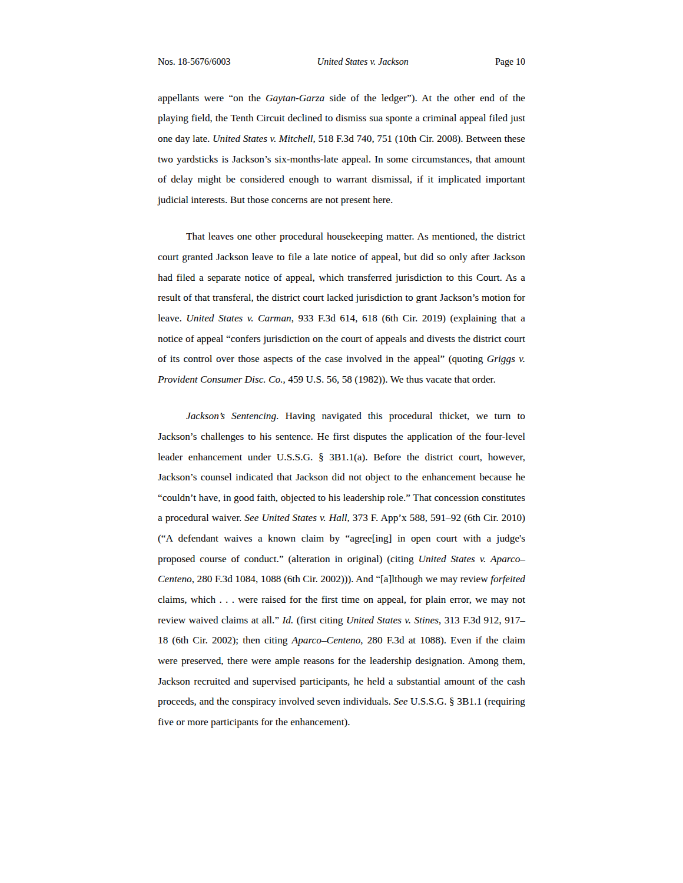Nos. 18-5676/6003 United States v. Jackson Page 10
appellants were “on the Gaytan-Garza side of the ledger”). At the other end of the playing field, the Tenth Circuit declined to dismiss sua sponte a criminal appeal filed just one day late. United States v. Mitchell, 518 F.3d 740, 751 (10th Cir. 2008). Between these two yardsticks is Jackson’s six-months-late appeal. In some circumstances, that amount of delay might be considered enough to warrant dismissal, if it implicated important judicial interests. But those concerns are not present here.
That leaves one other procedural housekeeping matter. As mentioned, the district court granted Jackson leave to file a late notice of appeal, but did so only after Jackson had filed a separate notice of appeal, which transferred jurisdiction to this Court. As a result of that transferal, the district court lacked jurisdiction to grant Jackson’s motion for leave. United States v. Carman, 933 F.3d 614, 618 (6th Cir. 2019) (explaining that a notice of appeal “confers jurisdiction on the court of appeals and divests the district court of its control over those aspects of the case involved in the appeal” (quoting Griggs v. Provident Consumer Disc. Co., 459 U.S. 56, 58 (1982)). We thus vacate that order.
Jackson’s Sentencing. Having navigated this procedural thicket, we turn to Jackson’s challenges to his sentence. He first disputes the application of the four-level leader enhancement under U.S.S.G. § 3B1.1(a). Before the district court, however, Jackson’s counsel indicated that Jackson did not object to the enhancement because he “couldn’t have, in good faith, objected to his leadership role.” That concession constitutes a procedural waiver. See United States v. Hall, 373 F. App’x 588, 591–92 (6th Cir. 2010) (“A defendant waives a known claim by “agree[ing] in open court with a judge's proposed course of conduct.” (alteration in original) (citing United States v. Aparco–Centeno, 280 F.3d 1084, 1088 (6th Cir. 2002))). And “[a]lthough we may review forfeited claims, which . . . were raised for the first time on appeal, for plain error, we may not review waived claims at all.” Id. (first citing United States v. Stines, 313 F.3d 912, 917–18 (6th Cir. 2002); then citing Aparco–Centeno, 280 F.3d at 1088). Even if the claim were preserved, there were ample reasons for the leadership designation. Among them, Jackson recruited and supervised participants, he held a substantial amount of the cash proceeds, and the conspiracy involved seven individuals. See U.S.S.G. § 3B1.1 (requiring five or more participants for the enhancement).